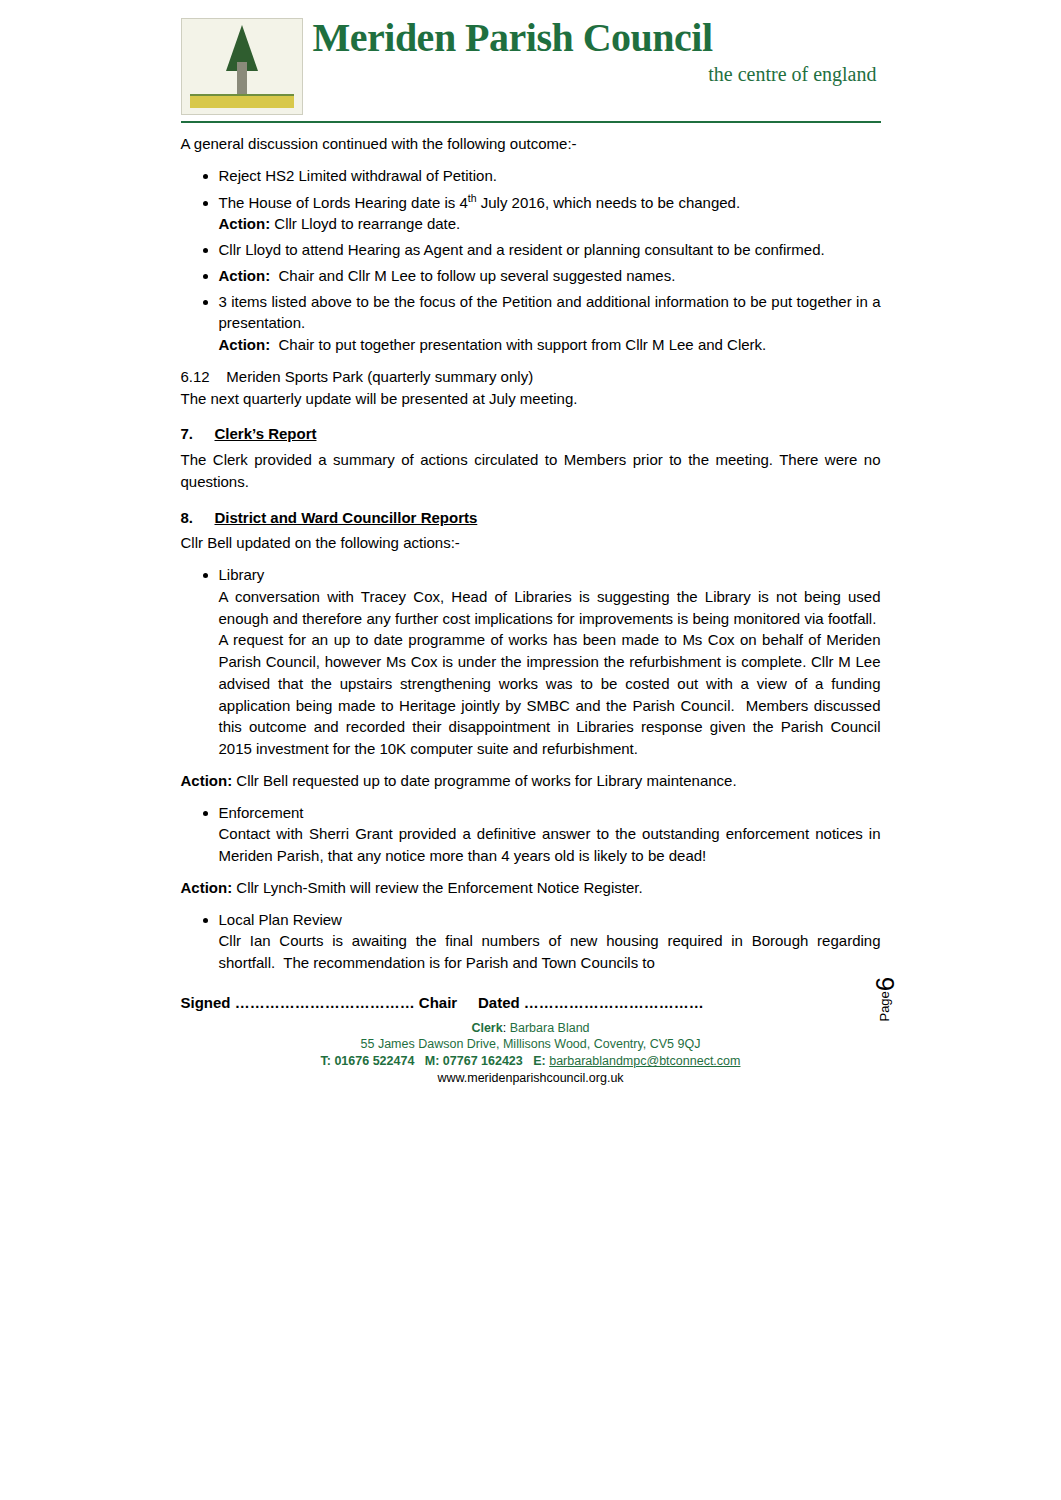Meriden Parish Council
the centre of england
A general discussion continued with the following outcome:-
Reject HS2 Limited withdrawal of Petition.
The House of Lords Hearing date is 4th July 2016, which needs to be changed.
Action: Cllr Lloyd to rearrange date.
Cllr Lloyd to attend Hearing as Agent and a resident or planning consultant to be confirmed.
Action: Chair and Cllr M Lee to follow up several suggested names.
3 items listed above to be the focus of the Petition and additional information to be put together in a presentation.
Action: Chair to put together presentation with support from Cllr M Lee and Clerk.
6.12 Meriden Sports Park (quarterly summary only)
The next quarterly update will be presented at July meeting.
7. Clerk’s Report
The Clerk provided a summary of actions circulated to Members prior to the meeting. There were no questions.
8. District and Ward Councillor Reports
Cllr Bell updated on the following actions:-
Library
A conversation with Tracey Cox, Head of Libraries is suggesting the Library is not being used enough and therefore any further cost implications for improvements is being monitored via footfall. A request for an up to date programme of works has been made to Ms Cox on behalf of Meriden Parish Council, however Ms Cox is under the impression the refurbishment is complete. Cllr M Lee advised that the upstairs strengthening works was to be costed out with a view of a funding application being made to Heritage jointly by SMBC and the Parish Council. Members discussed this outcome and recorded their disappointment in Libraries response given the Parish Council 2015 investment for the 10K computer suite and refurbishment.
Action: Cllr Bell requested up to date programme of works for Library maintenance.
Enforcement
Contact with Sherri Grant provided a definitive answer to the outstanding enforcement notices in Meriden Parish, that any notice more than 4 years old is likely to be dead!
Action: Cllr Lynch-Smith will review the Enforcement Notice Register.
Local Plan Review
Cllr Ian Courts is awaiting the final numbers of new housing required in Borough regarding shortfall. The recommendation is for Parish and Town Councils to
Signed ……………………………… Chair Dated ………………………………
Clerk: Barbara Bland
55 James Dawson Drive, Millisons Wood, Coventry, CV5 9QJ
T: 01676 522474 M: 07767 162423 E: barbarablandmpc@btconnect.com
www.meridenparishcouncil.org.uk
Page6